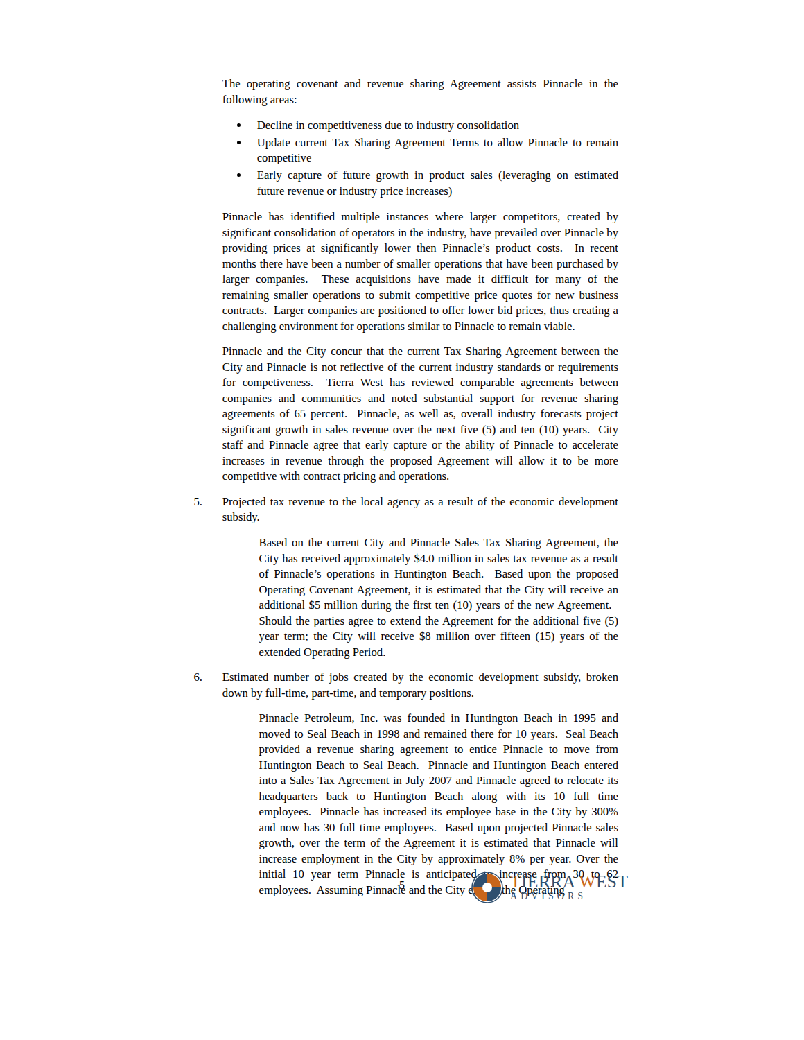The operating covenant and revenue sharing Agreement assists Pinnacle in the following areas:
Decline in competitiveness due to industry consolidation
Update current Tax Sharing Agreement Terms to allow Pinnacle to remain competitive
Early capture of future growth in product sales (leveraging on estimated future revenue or industry price increases)
Pinnacle has identified multiple instances where larger competitors, created by significant consolidation of operators in the industry, have prevailed over Pinnacle by providing prices at significantly lower then Pinnacle’s product costs. In recent months there have been a number of smaller operations that have been purchased by larger companies. These acquisitions have made it difficult for many of the remaining smaller operations to submit competitive price quotes for new business contracts. Larger companies are positioned to offer lower bid prices, thus creating a challenging environment for operations similar to Pinnacle to remain viable.
Pinnacle and the City concur that the current Tax Sharing Agreement between the City and Pinnacle is not reflective of the current industry standards or requirements for competiveness. Tierra West has reviewed comparable agreements between companies and communities and noted substantial support for revenue sharing agreements of 65 percent. Pinnacle, as well as, overall industry forecasts project significant growth in sales revenue over the next five (5) and ten (10) years. City staff and Pinnacle agree that early capture or the ability of Pinnacle to accelerate increases in revenue through the proposed Agreement will allow it to be more competitive with contract pricing and operations.
5. Projected tax revenue to the local agency as a result of the economic development subsidy.
Based on the current City and Pinnacle Sales Tax Sharing Agreement, the City has received approximately $4.0 million in sales tax revenue as a result of Pinnacle’s operations in Huntington Beach. Based upon the proposed Operating Covenant Agreement, it is estimated that the City will receive an additional $5 million during the first ten (10) years of the new Agreement. Should the parties agree to extend the Agreement for the additional five (5) year term; the City will receive $8 million over fifteen (15) years of the extended Operating Period.
6. Estimated number of jobs created by the economic development subsidy, broken down by full-time, part-time, and temporary positions.
Pinnacle Petroleum, Inc. was founded in Huntington Beach in 1995 and moved to Seal Beach in 1998 and remained there for 10 years. Seal Beach provided a revenue sharing agreement to entice Pinnacle to move from Huntington Beach to Seal Beach. Pinnacle and Huntington Beach entered into a Sales Tax Agreement in July 2007 and Pinnacle agreed to relocate its headquarters back to Huntington Beach along with its 10 full time employees. Pinnacle has increased its employee base in the City by 300% and now has 30 full time employees. Based upon projected Pinnacle sales growth, over the term of the Agreement it is estimated that Pinnacle will increase employment in the City by approximately 8% per year. Over the initial 10 year term Pinnacle is anticipated to increase from 30 to 62 employees. Assuming Pinnacle and the City extend the Operating
5
TIERRA WEST
ADVISORS